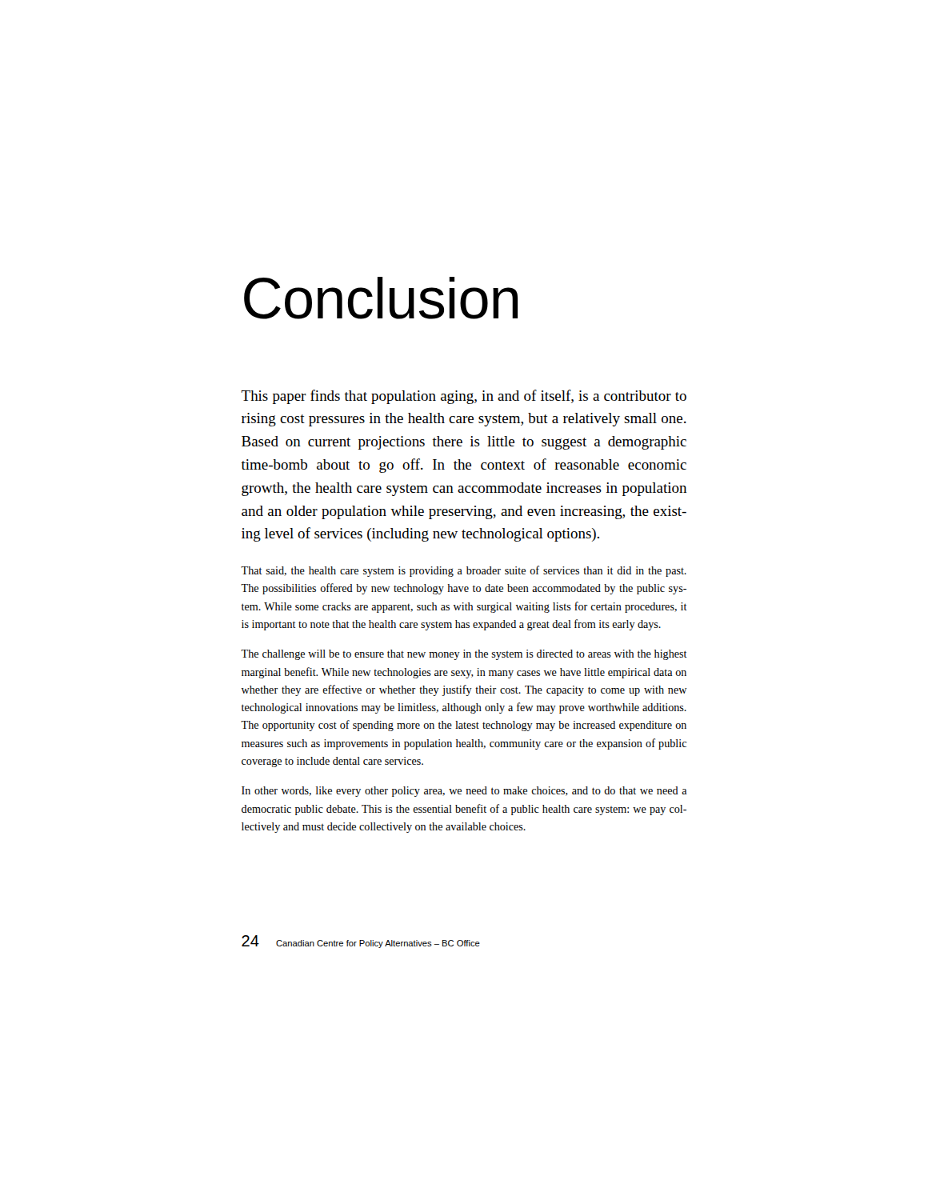Conclusion
This paper finds that population aging, in and of itself, is a contributor to rising cost pressures in the health care system, but a relatively small one. Based on current projections there is little to suggest a demographic time-bomb about to go off. In the context of reasonable economic growth, the health care system can accommodate increases in population and an older population while preserving, and even increasing, the existing level of services (including new technological options).
That said, the health care system is providing a broader suite of services than it did in the past. The possibilities offered by new technology have to date been accommodated by the public system. While some cracks are apparent, such as with surgical waiting lists for certain procedures, it is important to note that the health care system has expanded a great deal from its early days.
The challenge will be to ensure that new money in the system is directed to areas with the highest marginal benefit. While new technologies are sexy, in many cases we have little empirical data on whether they are effective or whether they justify their cost. The capacity to come up with new technological innovations may be limitless, although only a few may prove worthwhile additions. The opportunity cost of spending more on the latest technology may be increased expenditure on measures such as improvements in population health, community care or the expansion of public coverage to include dental care services.
In other words, like every other policy area, we need to make choices, and to do that we need a democratic public debate. This is the essential benefit of a public health care system: we pay collectively and must decide collectively on the available choices.
24 Canadian Centre for Policy Alternatives – BC Office